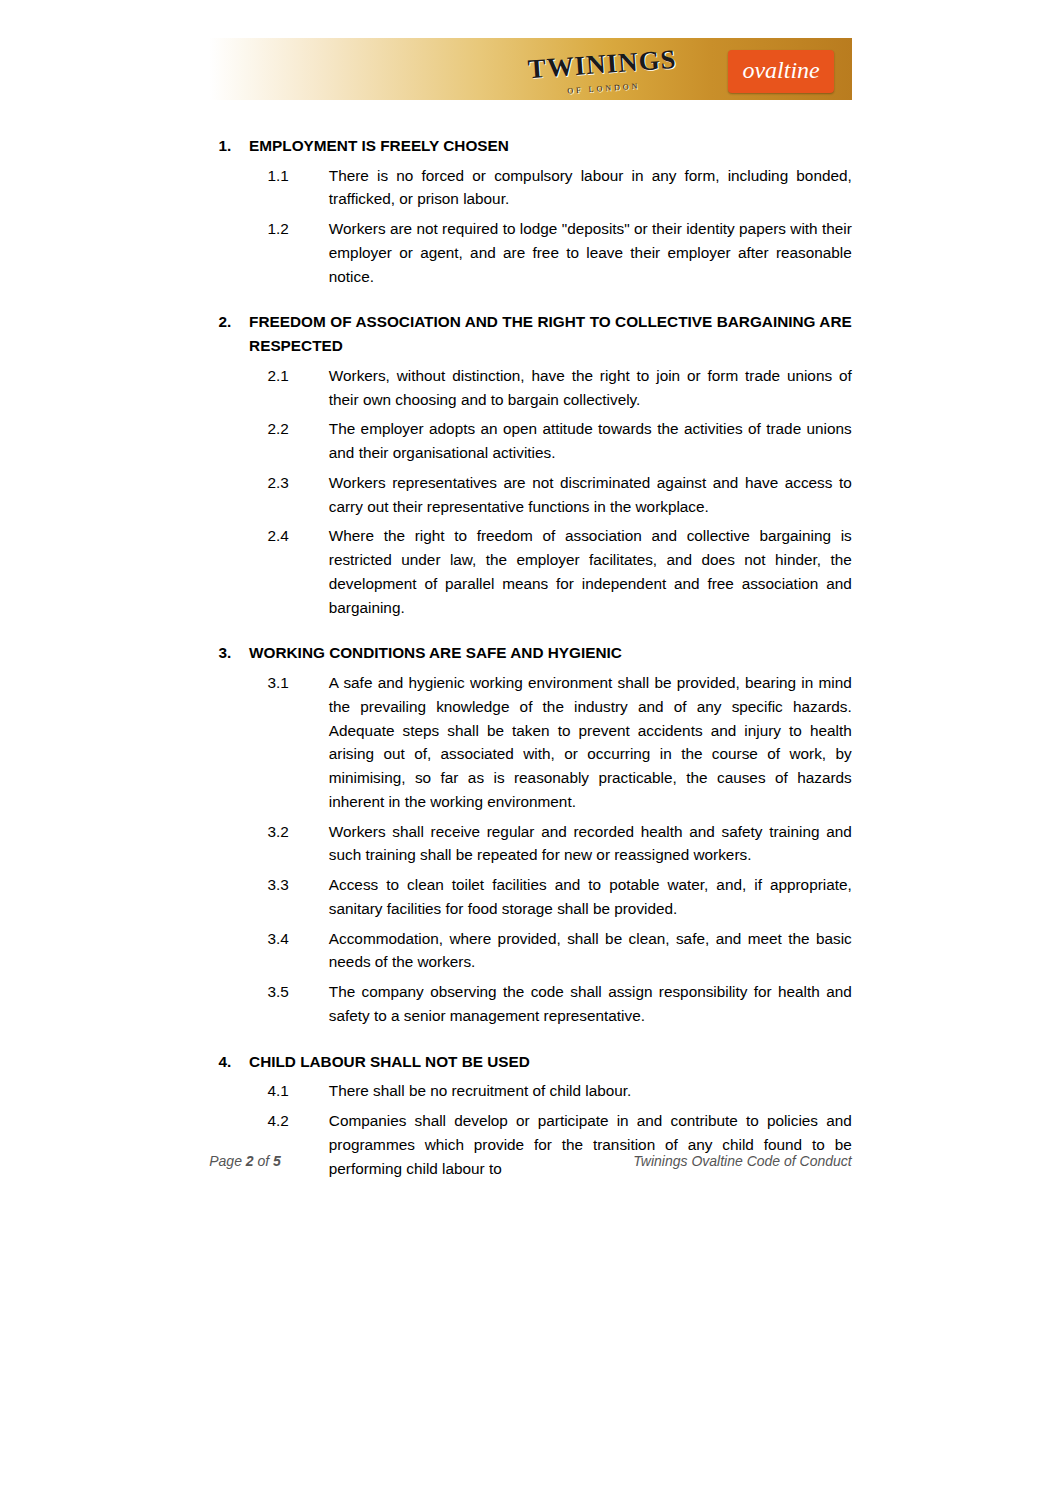TWININGSOF LONDON
ovaltine
Employment is freely chosen
There is no forced or compulsory labour in any form, including bonded, trafficked, or prison labour.
Workers are not required to lodge "deposits" or their identity papers with their employer or agent, and are free to leave their employer after reasonable notice.
Freedom of association and the right to collective bargaining are respected
Workers, without distinction, have the right to join or form trade unions of their own choosing and to bargain collectively.
The employer adopts an open attitude towards the activities of trade unions and their organisational activities.
Workers representatives are not discriminated against and have access to carry out their representative functions in the workplace.
Where the right to freedom of association and collective bargaining is restricted under law, the employer facilitates, and does not hinder, the development of parallel means for independent and free association and bargaining.
Working conditions are safe and hygienic
A safe and hygienic working environment shall be provided, bearing in mind the prevailing knowledge of the industry and of any specific hazards. Adequate steps shall be taken to prevent accidents and injury to health arising out of, associated with, or occurring in the course of work, by minimising, so far as is reasonably practicable, the causes of hazards inherent in the working environment.
Workers shall receive regular and recorded health and safety training and such training shall be repeated for new or reassigned workers.
Access to clean toilet facilities and to potable water, and, if appropriate, sanitary facilities for food storage shall be provided.
Accommodation, where provided, shall be clean, safe, and meet the basic needs of the workers.
The company observing the code shall assign responsibility for health and safety to a senior management representative.
Child labour shall not be used
There shall be no recruitment of child labour.
Companies shall develop or participate in and contribute to policies and programmes which provide for the transition of any child found to be performing child labour to
Page 2 of 5 Twinings Ovaltine Code of Conduct